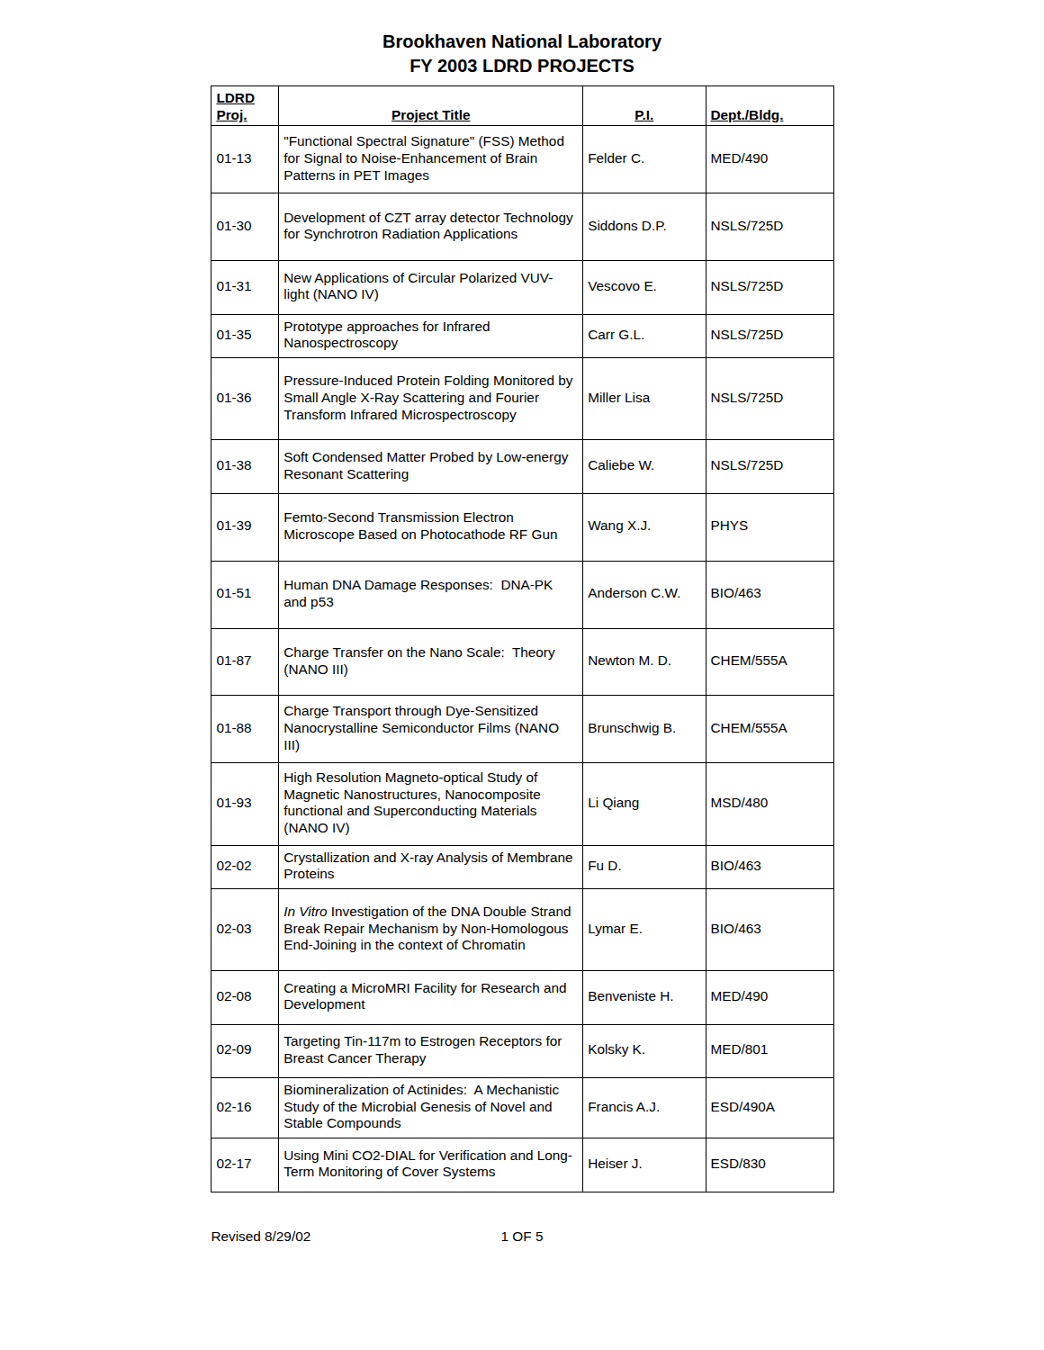Brookhaven National Laboratory
FY 2003 LDRD PROJECTS
| LDRD Proj. | Project Title | P.I. | Dept./Bldg. |
| --- | --- | --- | --- |
| 01-13 | "Functional Spectral Signature" (FSS) Method for Signal to Noise-Enhancement of Brain Patterns in PET Images | Felder C. | MED/490 |
| 01-30 | Development of CZT array detector Technology for Synchrotron Radiation Applications | Siddons D.P. | NSLS/725D |
| 01-31 | New Applications of Circular Polarized VUV-light (NANO IV) | Vescovo E. | NSLS/725D |
| 01-35 | Prototype approaches for Infrared Nanospectroscopy | Carr G.L. | NSLS/725D |
| 01-36 | Pressure-Induced Protein Folding Monitored by Small Angle X-Ray Scattering and Fourier Transform Infrared Microspectroscopy | Miller Lisa | NSLS/725D |
| 01-38 | Soft Condensed Matter Probed by Low-energy Resonant Scattering | Caliebe W. | NSLS/725D |
| 01-39 | Femto-Second Transmission Electron Microscope Based on Photocathode RF Gun | Wang X.J. | PHYS |
| 01-51 | Human DNA Damage Responses: DNA-PK and p53 | Anderson C.W. | BIO/463 |
| 01-87 | Charge Transfer on the Nano Scale: Theory (NANO III) | Newton M. D. | CHEM/555A |
| 01-88 | Charge Transport through Dye-Sensitized Nanocrystalline Semiconductor Films (NANO III) | Brunschwig B. | CHEM/555A |
| 01-93 | High Resolution Magneto-optical Study of Magnetic Nanostructures, Nanocomposite functional and Superconducting Materials (NANO IV) | Li Qiang | MSD/480 |
| 02-02 | Crystallization and X-ray Analysis of Membrane Proteins | Fu D. | BIO/463 |
| 02-03 | In Vitro Investigation of the DNA Double Strand Break Repair Mechanism by Non-Homologous End-Joining in the context of Chromatin | Lymar E. | BIO/463 |
| 02-08 | Creating a MicroMRI Facility for Research and Development | Benveniste H. | MED/490 |
| 02-09 | Targeting Tin-117m to Estrogen Receptors for Breast Cancer Therapy | Kolsky K. | MED/801 |
| 02-16 | Biomineralization of Actinides: A Mechanistic Study of the Microbial Genesis of Novel and Stable Compounds | Francis A.J. | ESD/490A |
| 02-17 | Using Mini CO2-DIAL for Verification and Long-Term Monitoring of Cover Systems | Heiser J. | ESD/830 |
Revised 8/29/02 1 OF 5